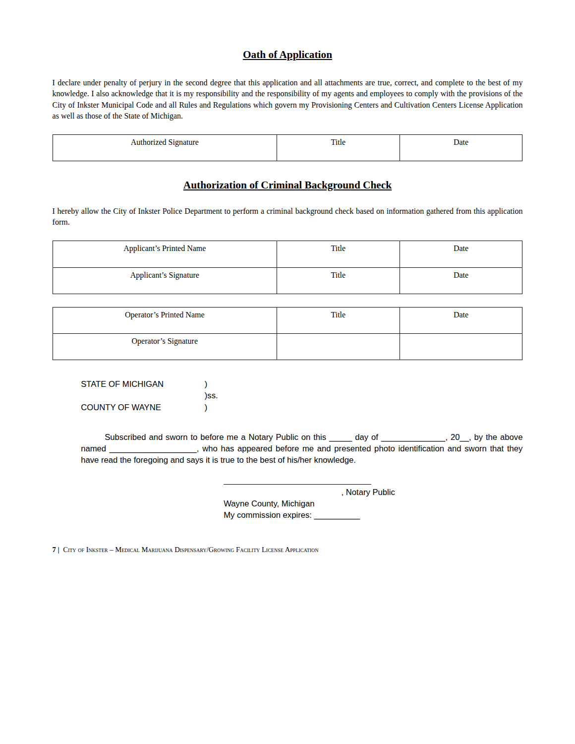Oath of Application
I declare under penalty of perjury in the second degree that this application and all attachments are true, correct, and complete to the best of my knowledge. I also acknowledge that it is my responsibility and the responsibility of my agents and employees to comply with the provisions of the City of Inkster Municipal Code and all Rules and Regulations which govern my Provisioning Centers and Cultivation Centers License Application as well as those of the State of Michigan.
| Authorized Signature | Title | Date |
Authorization of Criminal Background Check
I hereby allow the City of Inkster Police Department to perform a criminal background check based on information gathered from this application form.
| Applicant’s Printed Name | Title | Date |
| Applicant’s Signature | Title | Date |
| Operator’s Printed Name | Title | Date |
| Operator’s Signature | | |
STATE OF MICHIGAN)
)ss.
COUNTY OF WAYNE)
Subscribed and sworn to before me a Notary Public on this _____ day of ______________, 20__, by the above named ___________________, who has appeared before me and presented photo identification and sworn that they have read the foregoing and says it is true to the best of his/her knowledge.
, Notary Public
Wayne County, Michigan
My commission expires: __________
7 | City of Inkster – Medical Marijuana Dispensary/Growing Facility License Application